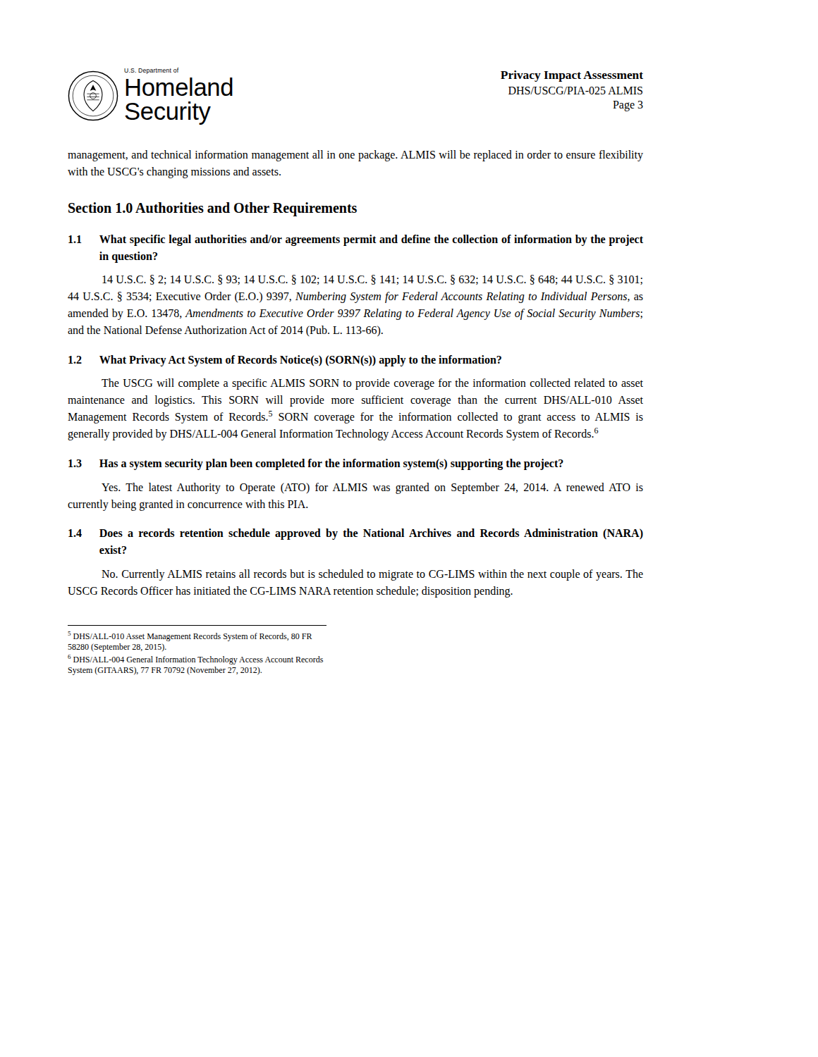U.S. Department of Homeland Security
Privacy Impact Assessment
DHS/USCG/PIA-025 ALMIS
Page 3
management, and technical information management all in one package. ALMIS will be replaced in order to ensure flexibility with the USCG's changing missions and assets.
Section 1.0 Authorities and Other Requirements
1.1 What specific legal authorities and/or agreements permit and define the collection of information by the project in question?
14 U.S.C. § 2; 14 U.S.C. § 93; 14 U.S.C. § 102; 14 U.S.C. § 141; 14 U.S.C. § 632; 14 U.S.C. § 648; 44 U.S.C. § 3101; 44 U.S.C. § 3534; Executive Order (E.O.) 9397, Numbering System for Federal Accounts Relating to Individual Persons, as amended by E.O. 13478, Amendments to Executive Order 9397 Relating to Federal Agency Use of Social Security Numbers; and the National Defense Authorization Act of 2014 (Pub. L. 113-66).
1.2 What Privacy Act System of Records Notice(s) (SORN(s)) apply to the information?
The USCG will complete a specific ALMIS SORN to provide coverage for the information collected related to asset maintenance and logistics. This SORN will provide more sufficient coverage than the current DHS/ALL-010 Asset Management Records System of Records.5 SORN coverage for the information collected to grant access to ALMIS is generally provided by DHS/ALL-004 General Information Technology Access Account Records System of Records.6
1.3 Has a system security plan been completed for the information system(s) supporting the project?
Yes. The latest Authority to Operate (ATO) for ALMIS was granted on September 24, 2014. A renewed ATO is currently being granted in concurrence with this PIA.
1.4 Does a records retention schedule approved by the National Archives and Records Administration (NARA) exist?
No. Currently ALMIS retains all records but is scheduled to migrate to CG-LIMS within the next couple of years. The USCG Records Officer has initiated the CG-LIMS NARA retention schedule; disposition pending.
5 DHS/ALL-010 Asset Management Records System of Records, 80 FR 58280 (September 28, 2015).
6 DHS/ALL-004 General Information Technology Access Account Records System (GITAARS), 77 FR 70792 (November 27, 2012).